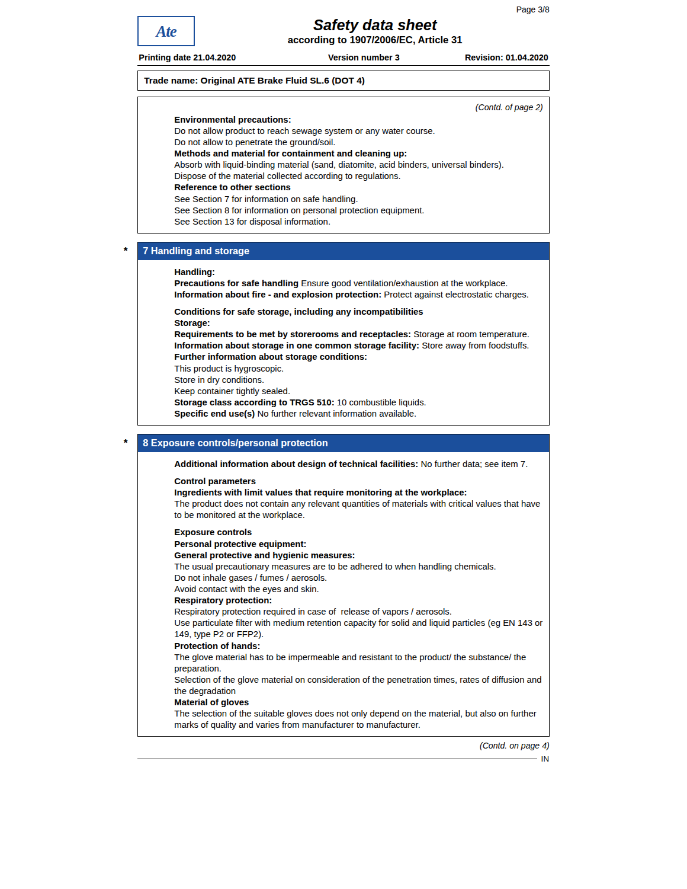Page 3/8
Ate
Safety data sheet
according to 1907/2006/EC, Article 31
Printing date 21.04.2020 Version number 3 Revision: 01.04.2020
Trade name: Original ATE Brake Fluid SL.6 (DOT 4)
(Contd. of page 2)
Environmental precautions:
Do not allow product to reach sewage system or any water course.
Do not allow to penetrate the ground/soil.
Methods and material for containment and cleaning up:
Absorb with liquid-binding material (sand, diatomite, acid binders, universal binders).
Dispose of the material collected according to regulations.
Reference to other sections
See Section 7 for information on safe handling.
See Section 8 for information on personal protection equipment.
See Section 13 for disposal information.
*
7 Handling and storage
Handling:
Precautions for safe handling Ensure good ventilation/exhaustion at the workplace.
Information about fire - and explosion protection: Protect against electrostatic charges.
Conditions for safe storage, including any incompatibilities
Storage:
Requirements to be met by storerooms and receptacles: Storage at room temperature.
Information about storage in one common storage facility: Store away from foodstuffs.
Further information about storage conditions:
This product is hygroscopic.
Store in dry conditions.
Keep container tightly sealed.
Storage class according to TRGS 510: 10 combustible liquids.
Specific end use(s) No further relevant information available.
*
8 Exposure controls/personal protection
Additional information about design of technical facilities: No further data; see item 7.
Control parameters
Ingredients with limit values that require monitoring at the workplace:
The product does not contain any relevant quantities of materials with critical values that have to be monitored at the workplace.
Exposure controls
Personal protective equipment:
General protective and hygienic measures:
The usual precautionary measures are to be adhered to when handling chemicals.
Do not inhale gases / fumes / aerosols.
Avoid contact with the eyes and skin.
Respiratory protection:
Respiratory protection required in case of release of vapors / aerosols.
Use particulate filter with medium retention capacity for solid and liquid particles (eg EN 143 or 149, type P2 or FFP2).
Protection of hands:
The glove material has to be impermeable and resistant to the product/ the substance/ the preparation.
Selection of the glove material on consideration of the penetration times, rates of diffusion and the degradation
Material of gloves
The selection of the suitable gloves does not only depend on the material, but also on further marks of quality and varies from manufacturer to manufacturer.
(Contd. on page 4)
IN